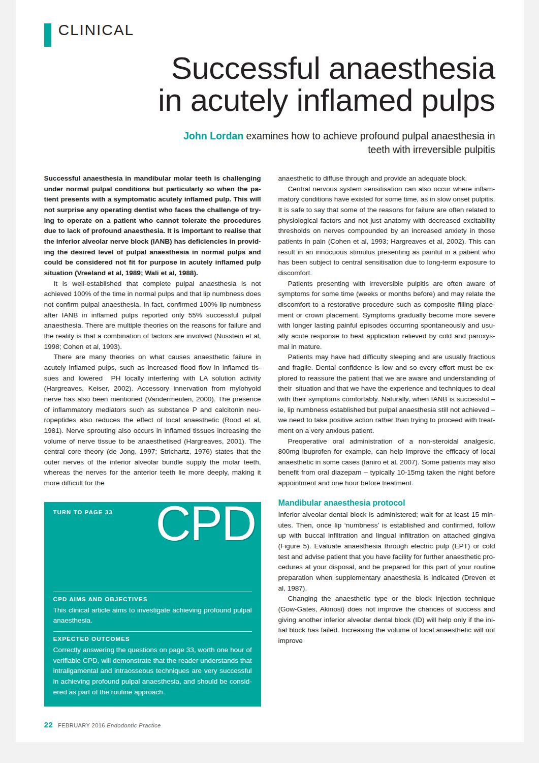Clinical
Successful anaesthesia in acutely inflamed pulps
John Lordan examines how to achieve profound pulpal anaesthesia in teeth with irreversible pulpitis
Successful anaesthesia in mandibular molar teeth is challenging under normal pulpal conditions but particularly so when the patient presents with a symptomatic acutely inflamed pulp. This will not surprise any operating dentist who faces the challenge of trying to operate on a patient who cannot tolerate the procedures due to lack of profound anaesthesia. It is important to realise that the inferior alveolar nerve block (IANB) has deficiencies in providing the desired level of pulpal anaesthesia in normal pulps and could be considered not fit for purpose in acutely inflamed pulp situation (Vreeland et al, 1989; Wali et al, 1988).
It is well-established that complete pulpal anaesthesia is not achieved 100% of the time in normal pulps and that lip numbness does not confirm pulpal anaesthesia. In fact, confirmed 100% lip numbness after IANB in inflamed pulps reported only 55% successful pulpal anaesthesia. There are multiple theories on the reasons for failure and the reality is that a combination of factors are involved (Nusstein et al, 1998; Cohen et al, 1993).
There are many theories on what causes anaesthetic failure in acutely inflamed pulps, such as increased flood flow in inflamed tissues and lowered PH locally interfering with LA solution activity (Hargreaves, Keiser, 2002). Accessory innervation from mylohyoid nerve has also been mentioned (Vandermeulen, 2000). The presence of inflammatory mediators such as substance P and calcitonin neuropeptides also reduces the effect of local anaesthetic (Rood et al, 1981). Nerve sprouting also occurs in inflamed tissues increasing the volume of nerve tissue to be anaesthetised (Hargreaves, 2001). The central core theory (de Jong, 1997; Strichartz, 1976) states that the outer nerves of the inferior alveolar bundle supply the molar teeth, whereas the nerves for the anterior teeth lie more deeply, making it more difficult for the
Turn to page 33
CPD
CPD aims and objectives
This clinical article aims to investigate achieving profound pulpal anaesthesia.
Expected outcomes
Correctly answering the questions on page 33, worth one hour of verifiable CPD, will demonstrate that the reader understands that intraligamental and intraosseous techniques are very successful in achieving profound pulpal anaesthesia, and should be considered as part of the routine approach.
anaesthetic to diffuse through and provide an adequate block.
Central nervous system sensitisation can also occur where inflammatory conditions have existed for some time, as in slow onset pulpitis. It is safe to say that some of the reasons for failure are often related to physiological factors and not just anatomy with decreased excitability thresholds on nerves compounded by an increased anxiety in those patients in pain (Cohen et al, 1993; Hargreaves et al, 2002). This can result in an innocuous stimulus presenting as painful in a patient who has been subject to central sensitisation due to long-term exposure to discomfort.
Patients presenting with irreversible pulpitis are often aware of symptoms for some time (weeks or months before) and may relate the discomfort to a restorative procedure such as composite filling placement or crown placement. Symptoms gradually become more severe with longer lasting painful episodes occurring spontaneously and usually acute response to heat application relieved by cold and paroxysmal in mature.
Patients may have had difficulty sleeping and are usually fractious and fragile. Dental confidence is low and so every effort must be explored to reassure the patient that we are aware and understanding of their situation and that we have the experience and techniques to deal with their symptoms comfortably. Naturally, when IANB is successful – ie, lip numbness established but pulpal anaesthesia still not achieved – we need to take positive action rather than trying to proceed with treatment on a very anxious patient.
Preoperative oral administration of a non-steroidal analgesic, 800mg ibuprofen for example, can help improve the efficacy of local anaesthetic in some cases (Ianiro et al, 2007). Some patients may also benefit from oral diazepam – typically 10-15mg taken the night before appointment and one hour before treatment.
Mandibular anaesthesia protocol
Inferior alveolar dental block is administered; wait for at least 15 minutes. Then, once lip ‘numbness’ is established and confirmed, follow up with buccal infiltration and lingual infiltration on attached gingiva (Figure 5). Evaluate anaesthesia through electric pulp (EPT) or cold test and advise patient that you have facility for further anaesthetic procedures at your disposal, and be prepared for this part of your routine preparation when supplementary anaesthesia is indicated (Dreven et al, 1987).
Changing the anaesthetic type or the block injection technique (Gow-Gates, Akinosi) does not improve the chances of success and giving another inferior alveolar dental block (ID) will help only if the initial block has failed. Increasing the volume of local anaesthetic will not improve
22 February 2016 Endodontic Practice